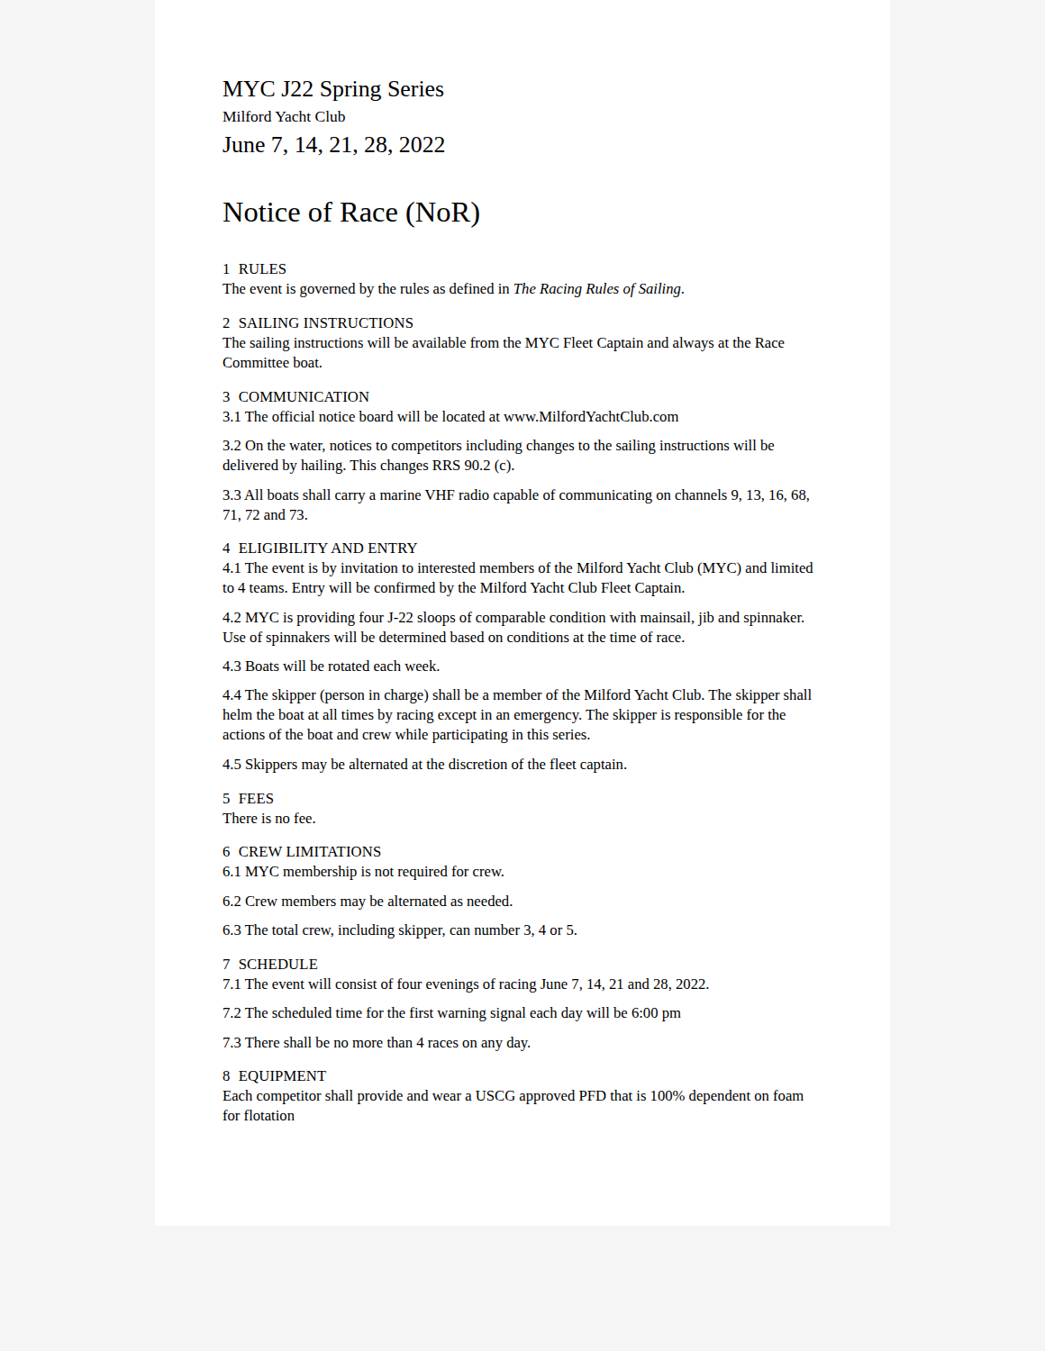MYC J22 Spring Series
Milford Yacht Club
June 7, 14, 21, 28, 2022
Notice of Race (NoR)
1 RULES
The event is governed by the rules as defined in The Racing Rules of Sailing.
2 SAILING INSTRUCTIONS
The sailing instructions will be available from the MYC Fleet Captain and always at the Race Committee boat.
3 COMMUNICATION
3.1 The official notice board will be located at www.MilfordYachtClub.com
3.2 On the water, notices to competitors including changes to the sailing instructions will be delivered by hailing. This changes RRS 90.2 (c).
3.3 All boats shall carry a marine VHF radio capable of communicating on channels 9, 13, 16, 68, 71, 72 and 73.
4 ELIGIBILITY AND ENTRY
4.1 The event is by invitation to interested members of the Milford Yacht Club (MYC) and limited to 4 teams. Entry will be confirmed by the Milford Yacht Club Fleet Captain.
4.2 MYC is providing four J-22 sloops of comparable condition with mainsail, jib and spinnaker. Use of spinnakers will be determined based on conditions at the time of race.
4.3 Boats will be rotated each week.
4.4 The skipper (person in charge) shall be a member of the Milford Yacht Club. The skipper shall helm the boat at all times by racing except in an emergency. The skipper is responsible for the actions of the boat and crew while participating in this series.
4.5 Skippers may be alternated at the discretion of the fleet captain.
5 FEES
There is no fee.
6 CREW LIMITATIONS
6.1 MYC membership is not required for crew.
6.2 Crew members may be alternated as needed.
6.3 The total crew, including skipper, can number 3, 4 or 5.
7 SCHEDULE
7.1 The event will consist of four evenings of racing June 7, 14, 21 and 28, 2022.
7.2 The scheduled time for the first warning signal each day will be 6:00 pm
7.3 There shall be no more than 4 races on any day.
8 EQUIPMENT
Each competitor shall provide and wear a USCG approved PFD that is 100% dependent on foam for flotation